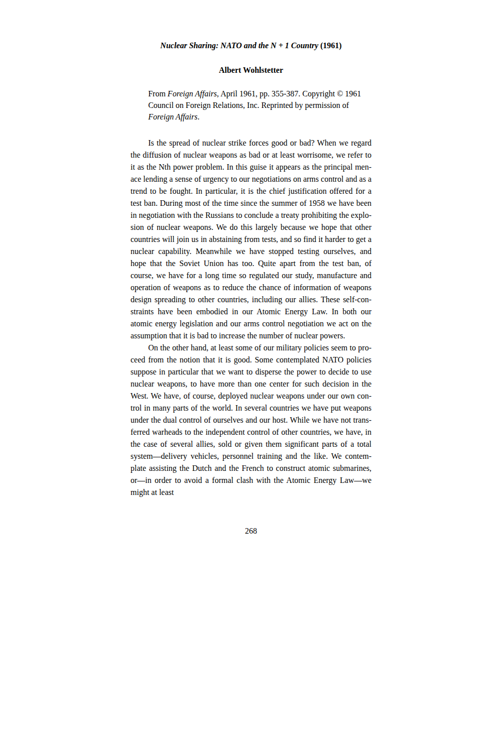Nuclear Sharing: NATO and the N + 1 Country (1961)
Albert Wohlstetter
From Foreign Affairs, April 1961, pp. 355-387. Copyright © 1961 Council on Foreign Relations, Inc. Reprinted by permission of Foreign Affairs.
Is the spread of nuclear strike forces good or bad? When we regard the diffusion of nuclear weapons as bad or at least worrisome, we refer to it as the Nth power problem. In this guise it appears as the principal menace lending a sense of urgency to our negotiations on arms control and as a trend to be fought. In particular, it is the chief justification offered for a test ban. During most of the time since the summer of 1958 we have been in negotiation with the Russians to conclude a treaty prohibiting the explosion of nuclear weapons. We do this largely because we hope that other countries will join us in abstaining from tests, and so find it harder to get a nuclear capability. Meanwhile we have stopped testing ourselves, and hope that the Soviet Union has too. Quite apart from the test ban, of course, we have for a long time so regulated our study, manufacture and operation of weapons as to reduce the chance of information of weapons design spreading to other countries, including our allies. These self-constraints have been embodied in our Atomic Energy Law. In both our atomic energy legislation and our arms control negotiation we act on the assumption that it is bad to increase the number of nuclear powers.
On the other hand, at least some of our military policies seem to proceed from the notion that it is good. Some contemplated NATO policies suppose in particular that we want to disperse the power to decide to use nuclear weapons, to have more than one center for such decision in the West. We have, of course, deployed nuclear weapons under our own control in many parts of the world. In several countries we have put weapons under the dual control of ourselves and our host. While we have not transferred warheads to the independent control of other countries, we have, in the case of several allies, sold or given them significant parts of a total system—delivery vehicles, personnel training and the like. We contemplate assisting the Dutch and the French to construct atomic submarines, or—in order to avoid a formal clash with the Atomic Energy Law—we might at least
268